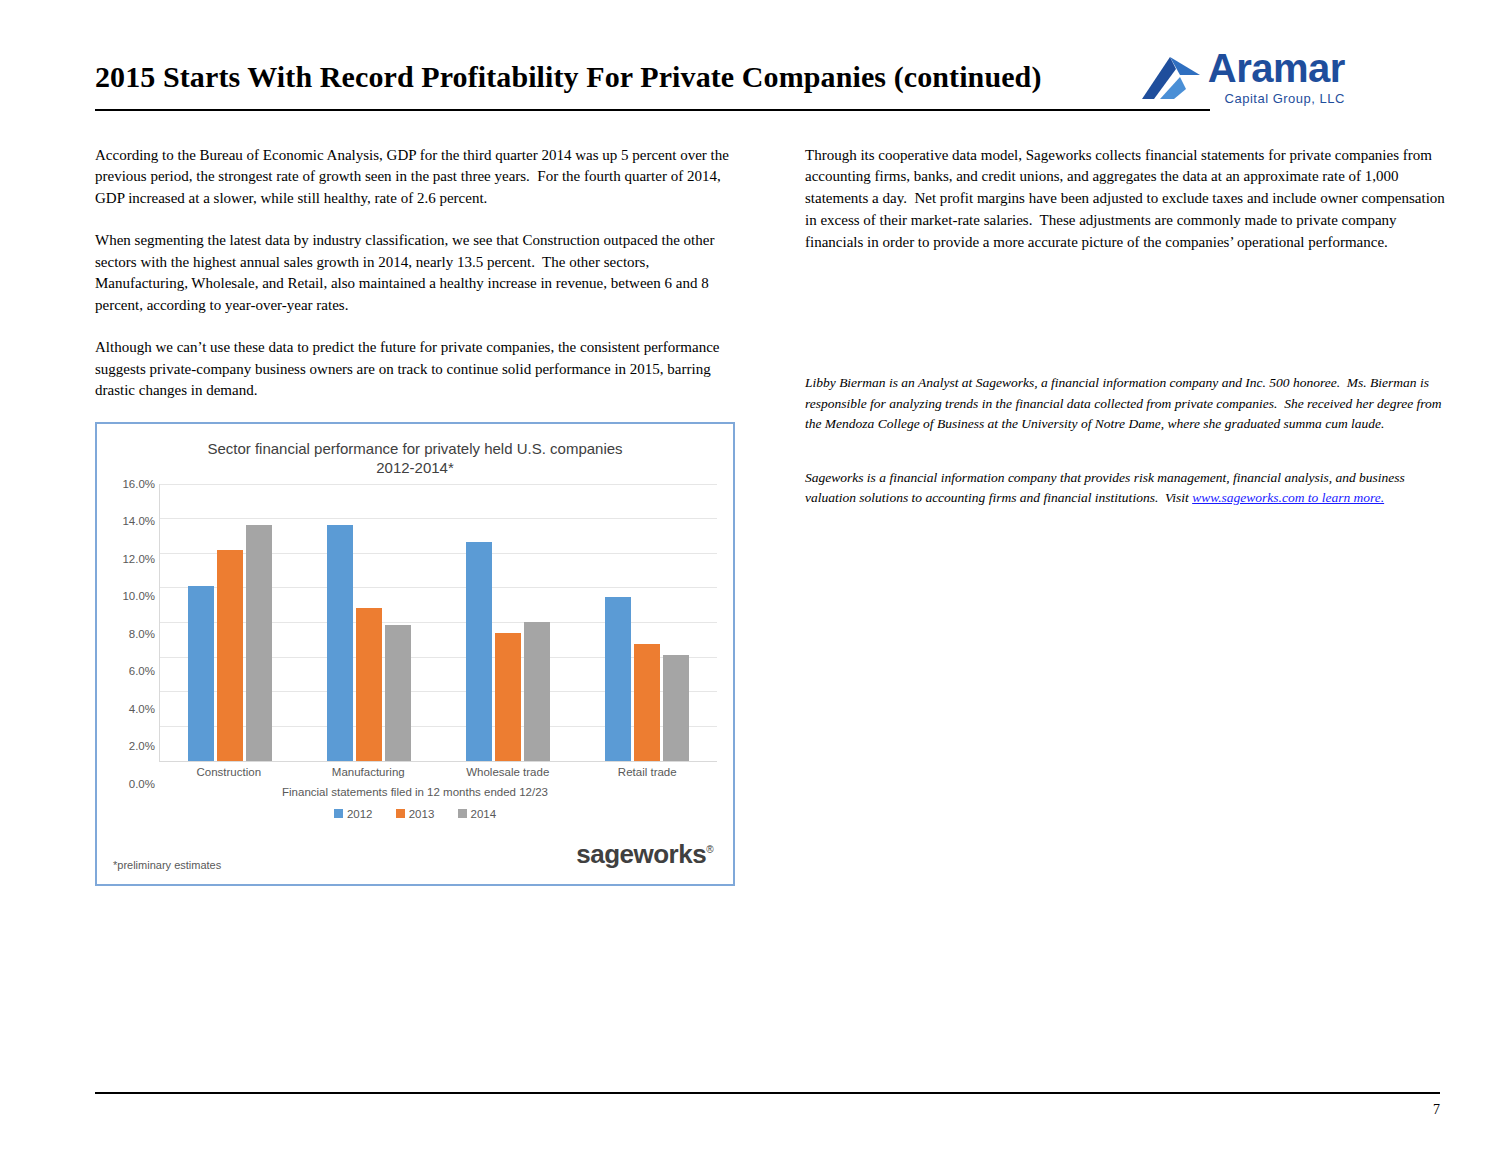2015 Starts With Record Profitability For Private Companies (continued)
Aramar
Capital Group, LLC
According to the Bureau of Economic Analysis, GDP for the third quarter 2014 was up 5 percent over the previous period, the strongest rate of growth seen in the past three years. For the fourth quarter of 2014, GDP increased at a slower, while still healthy, rate of 2.6 percent.
When segmenting the latest data by industry classification, we see that Construction outpaced the other sectors with the highest annual sales growth in 2014, nearly 13.5 percent. The other sectors, Manufacturing, Wholesale, and Retail, also maintained a healthy increase in revenue, between 6 and 8 percent, according to year-over-year rates.
Although we can’t use these data to predict the future for private companies, the consistent performance suggests private-company business owners are on track to continue solid performance in 2015, barring drastic changes in demand.
Sector financial performance for privately held U.S. companies
2012-2014*
16.0%
14.0%
12.0%
10.0%
8.0%
6.0%
4.0%
2.0%
0.0%
Construction Manufacturing Wholesale trade Retail trade
Financial statements filed in 12 months ended 12/23
2012 2013 2014
*preliminary estimates
sageworks®
Through its cooperative data model, Sageworks collects financial statements for private companies from accounting firms, banks, and credit unions, and aggregates the data at an approximate rate of 1,000 statements a day. Net profit margins have been adjusted to exclude taxes and include owner compensation in excess of their market-rate salaries. These adjustments are commonly made to private company financials in order to provide a more accurate picture of the companies’ operational performance.
Libby Bierman is an Analyst at Sageworks, a financial information company and Inc. 500 honoree. Ms. Bierman is responsible for analyzing trends in the financial data collected from private companies. She received her degree from the Mendoza College of Business at the University of Notre Dame, where she graduated summa cum laude.
Sageworks is a financial information company that provides risk management, financial analysis, and business valuation solutions to accounting firms and financial institutions. Visit www.sageworks.com to learn more.
7